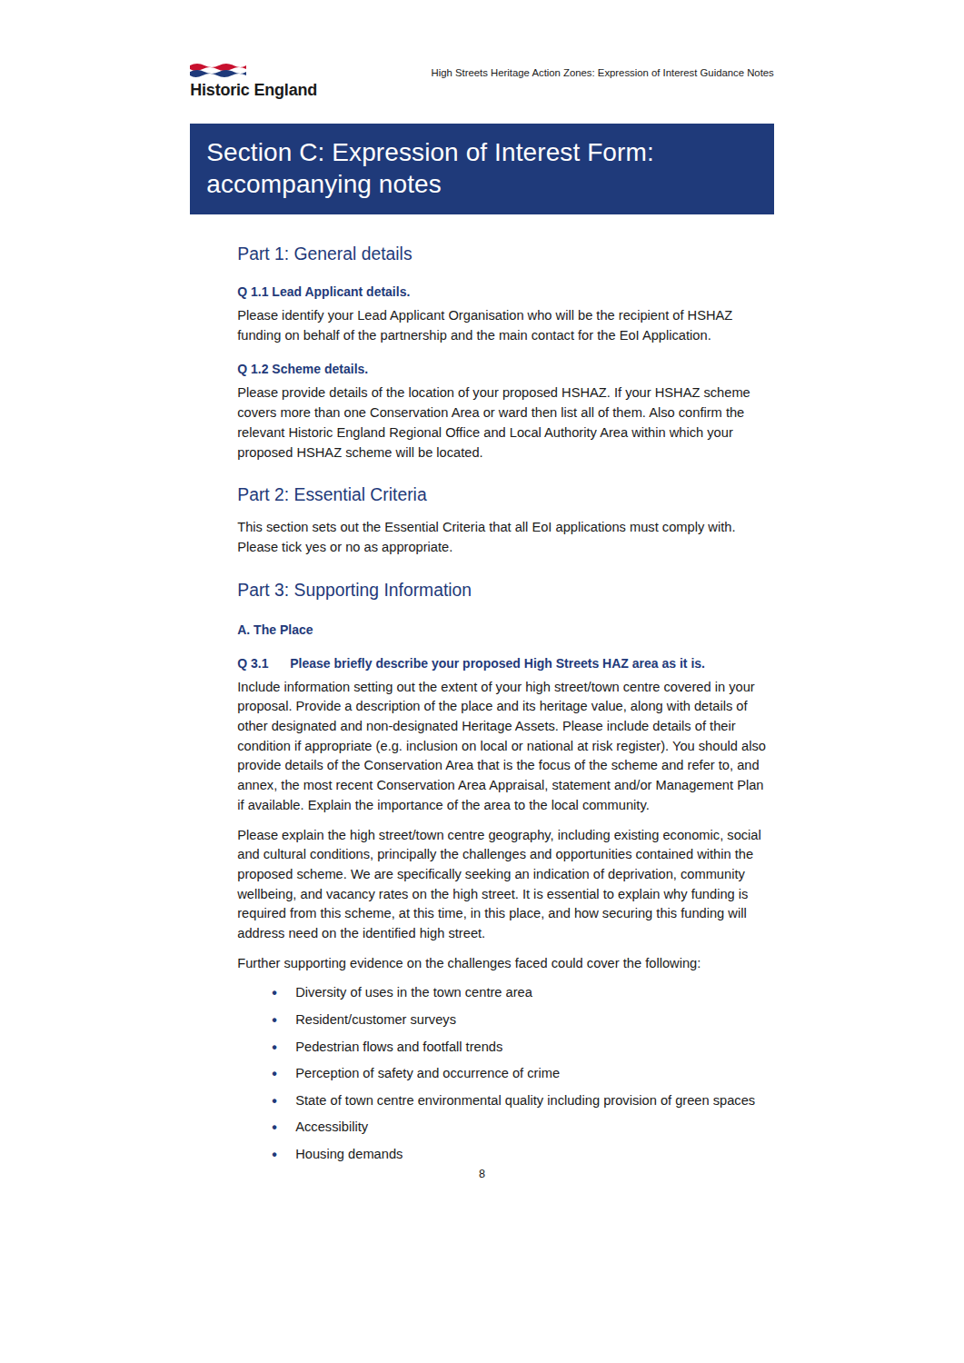Historic England
High Streets Heritage Action Zones: Expression of Interest Guidance Notes
Section C: Expression of Interest Form:
accompanying notes
Part 1: General details
Q 1.1 Lead Applicant details.
Please identify your Lead Applicant Organisation who will be the recipient of HSHAZ funding on behalf of the partnership and the main contact for the EoI Application.
Q 1.2 Scheme details.
Please provide details of the location of your proposed HSHAZ. If your HSHAZ scheme covers more than one Conservation Area or ward then list all of them. Also confirm the relevant Historic England Regional Office and Local Authority Area within which your proposed HSHAZ scheme will be located.
Part 2: Essential Criteria
This section sets out the Essential Criteria that all EoI applications must comply with. Please tick yes or no as appropriate.
Part 3: Supporting Information
A. The Place
Q 3.1 Please briefly describe your proposed High Streets HAZ area as it is.
Include information setting out the extent of your high street/town centre covered in your proposal. Provide a description of the place and its heritage value, along with details of other designated and non-designated Heritage Assets. Please include details of their condition if appropriate (e.g. inclusion on local or national at risk register). You should also provide details of the Conservation Area that is the focus of the scheme and refer to, and annex, the most recent Conservation Area Appraisal, statement and/or Management Plan if available. Explain the importance of the area to the local community.
Please explain the high street/town centre geography, including existing economic, social and cultural conditions, principally the challenges and opportunities contained within the proposed scheme. We are specifically seeking an indication of deprivation, community wellbeing, and vacancy rates on the high street. It is essential to explain why funding is required from this scheme, at this time, in this place, and how securing this funding will address need on the identified high street.
Further supporting evidence on the challenges faced could cover the following:
Diversity of uses in the town centre area
Resident/customer surveys
Pedestrian flows and footfall trends
Perception of safety and occurrence of crime
State of town centre environmental quality including provision of green spaces
Accessibility
Housing demands
8